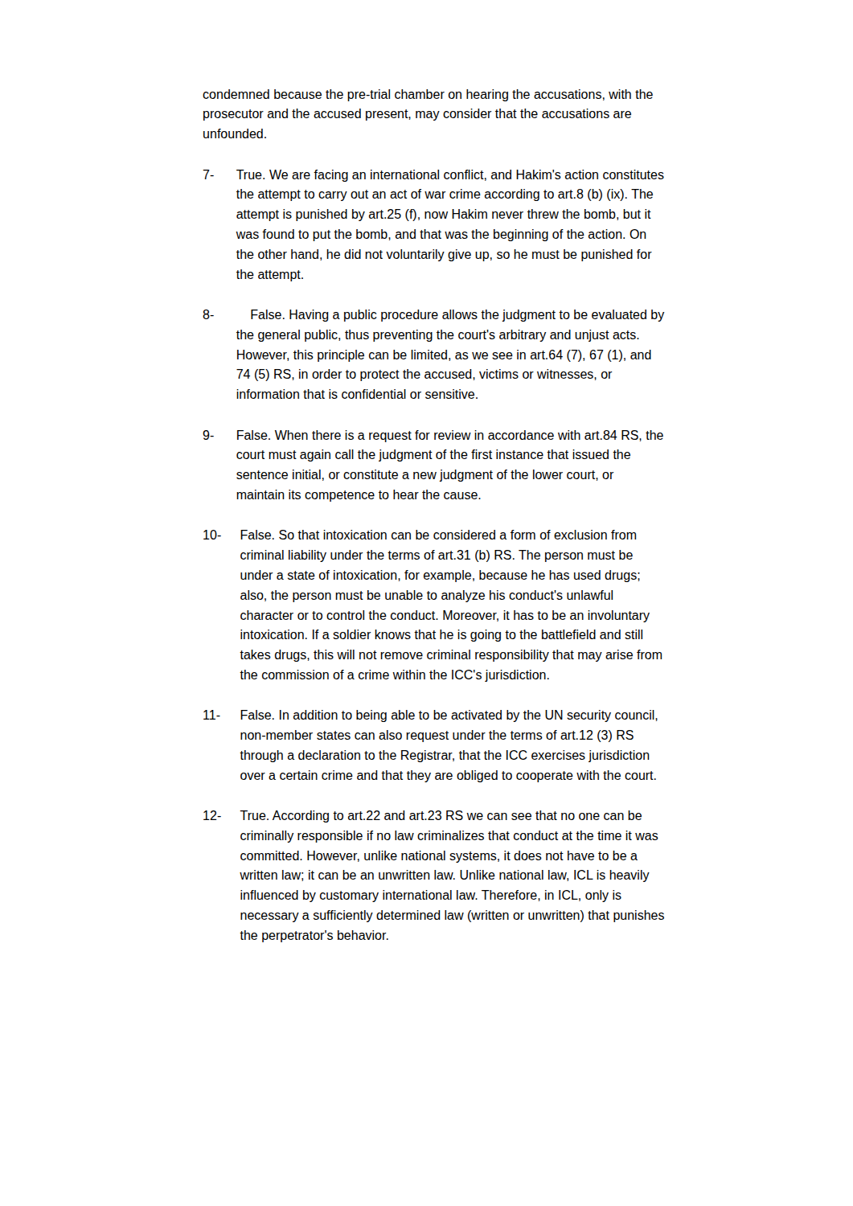condemned because the pre-trial chamber on hearing the accusations, with the prosecutor and the accused present, may consider that the accusations are unfounded.
7- True. We are facing an international conflict, and Hakim's action constitutes the attempt to carry out an act of war crime according to art.8 (b) (ix). The attempt is punished by art.25 (f), now Hakim never threw the bomb, but it was found to put the bomb, and that was the beginning of the action. On the other hand, he did not voluntarily give up, so he must be punished for the attempt.
8- False. Having a public procedure allows the judgment to be evaluated by the general public, thus preventing the court's arbitrary and unjust acts. However, this principle can be limited, as we see in art.64 (7), 67 (1), and 74 (5) RS, in order to protect the accused, victims or witnesses, or information that is confidential or sensitive.
9- False. When there is a request for review in accordance with art.84 RS, the court must again call the judgment of the first instance that issued the sentence initial, or constitute a new judgment of the lower court, or maintain its competence to hear the cause.
10- False. So that intoxication can be considered a form of exclusion from criminal liability under the terms of art.31 (b) RS. The person must be under a state of intoxication, for example, because he has used drugs; also, the person must be unable to analyze his conduct's unlawful character or to control the conduct. Moreover, it has to be an involuntary intoxication. If a soldier knows that he is going to the battlefield and still takes drugs, this will not remove criminal responsibility that may arise from the commission of a crime within the ICC's jurisdiction.
11- False. In addition to being able to be activated by the UN security council, non-member states can also request under the terms of art.12 (3) RS through a declaration to the Registrar, that the ICC exercises jurisdiction over a certain crime and that they are obliged to cooperate with the court.
12- True. According to art.22 and art.23 RS we can see that no one can be criminally responsible if no law criminalizes that conduct at the time it was committed. However, unlike national systems, it does not have to be a written law; it can be an unwritten law. Unlike national law, ICL is heavily influenced by customary international law. Therefore, in ICL, only is necessary a sufficiently determined law (written or unwritten) that punishes the perpetrator's behavior.